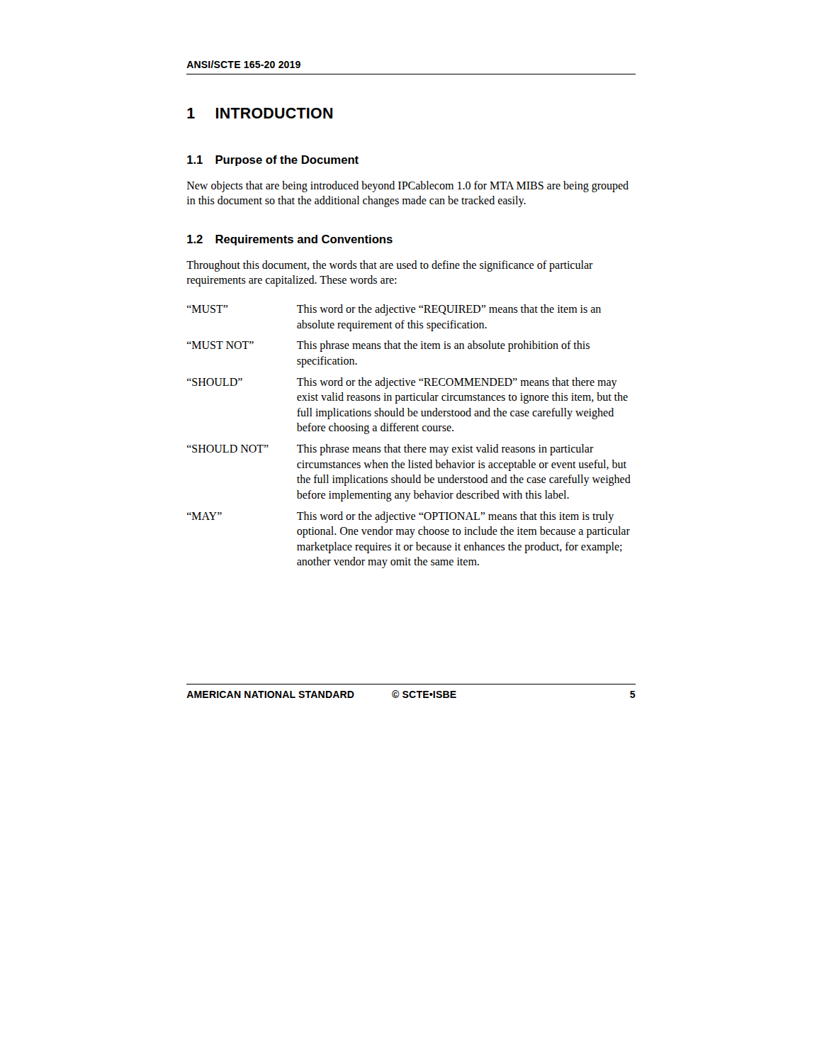ANSI/SCTE 165-20 2019
1 INTRODUCTION
1.1 Purpose of the Document
New objects that are being introduced beyond IPCablecom 1.0 for MTA MIBS are being grouped in this document so that the additional changes made can be tracked easily.
1.2 Requirements and Conventions
Throughout this document, the words that are used to define the significance of particular requirements are capitalized. These words are:
“MUST”
This word or the adjective “REQUIRED” means that the item is an absolute requirement of this specification.
“MUST NOT”
This phrase means that the item is an absolute prohibition of this specification.
“SHOULD”
This word or the adjective “RECOMMENDED” means that there may exist valid reasons in particular circumstances to ignore this item, but the full implications should be understood and the case carefully weighed before choosing a different course.
“SHOULD NOT”
This phrase means that there may exist valid reasons in particular circumstances when the listed behavior is acceptable or event useful, but the full implications should be understood and the case carefully weighed before implementing any behavior described with this label.
“MAY”
This word or the adjective “OPTIONAL” means that this item is truly optional. One vendor may choose to include the item because a particular marketplace requires it or because it enhances the product, for example; another vendor may omit the same item.
AMERICAN NATIONAL STANDARD © SCTE•ISBE 5